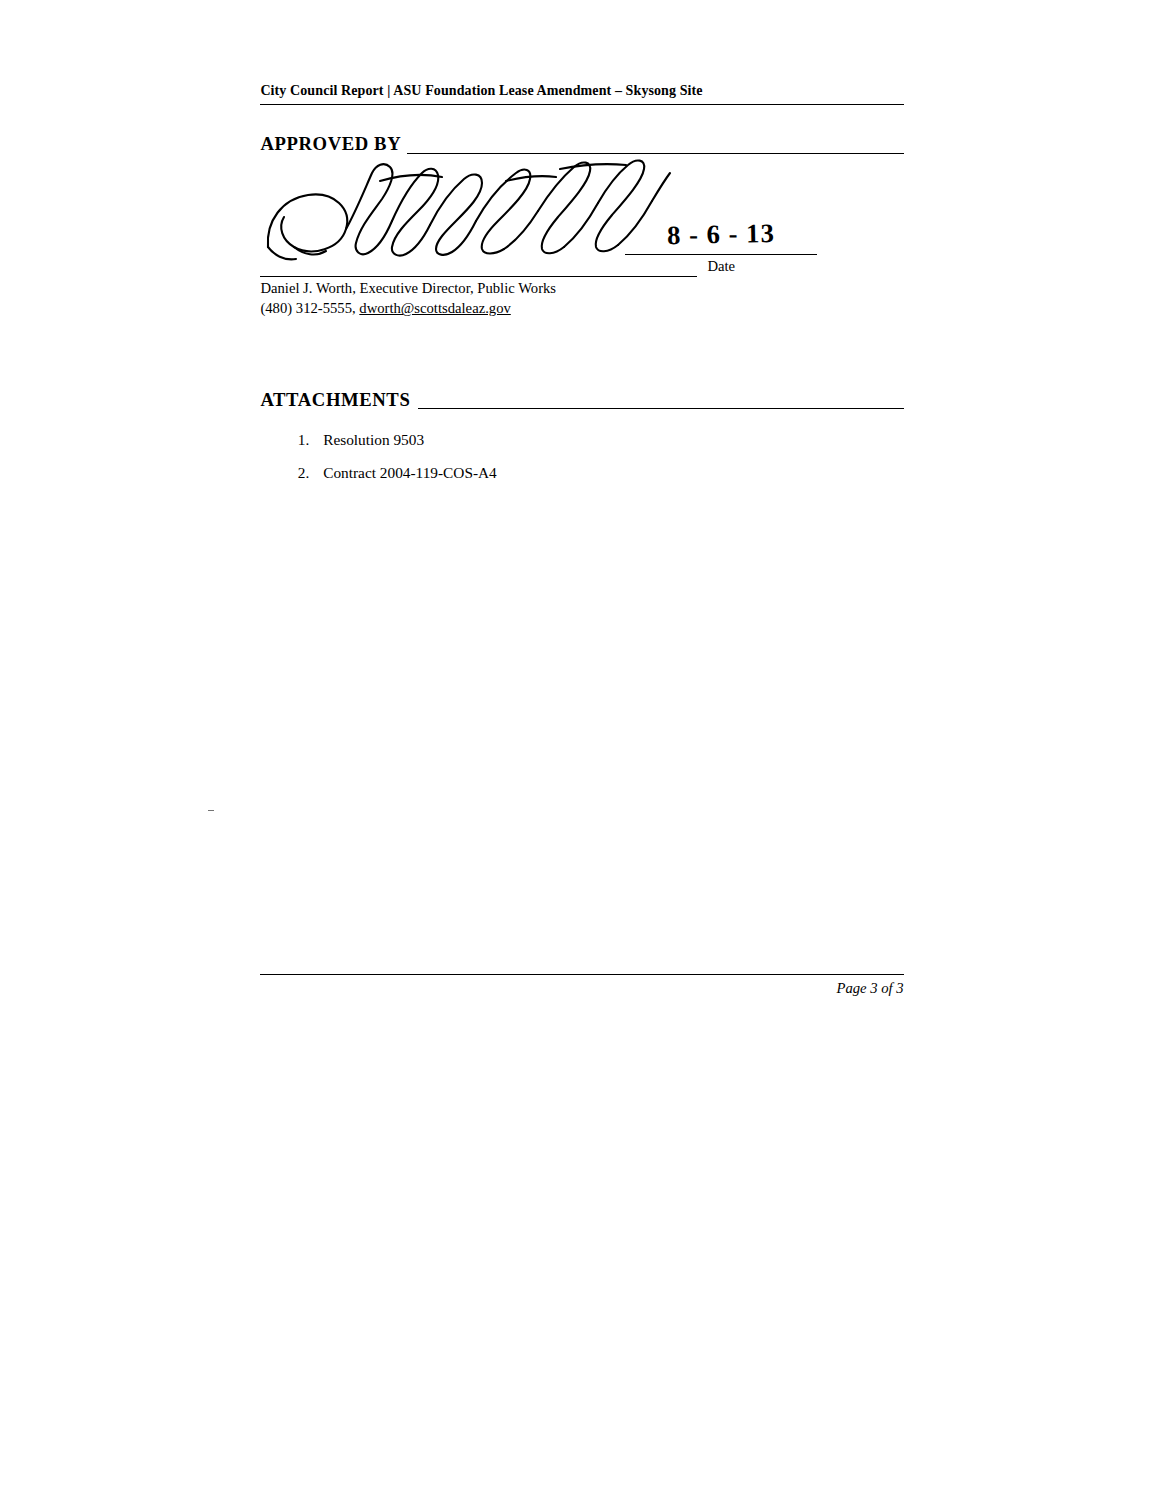City Council Report | ASU Foundation Lease Amendment – Skysong Site
APPROVED BY
8 - 6 - 13
Date
Daniel J. Worth, Executive Director, Public Works
(480) 312-5555, dworth@scottsdaleaz.gov
ATTACHMENTS
Resolution 9503
Contract 2004-119-COS-A4
Page 3 of 3